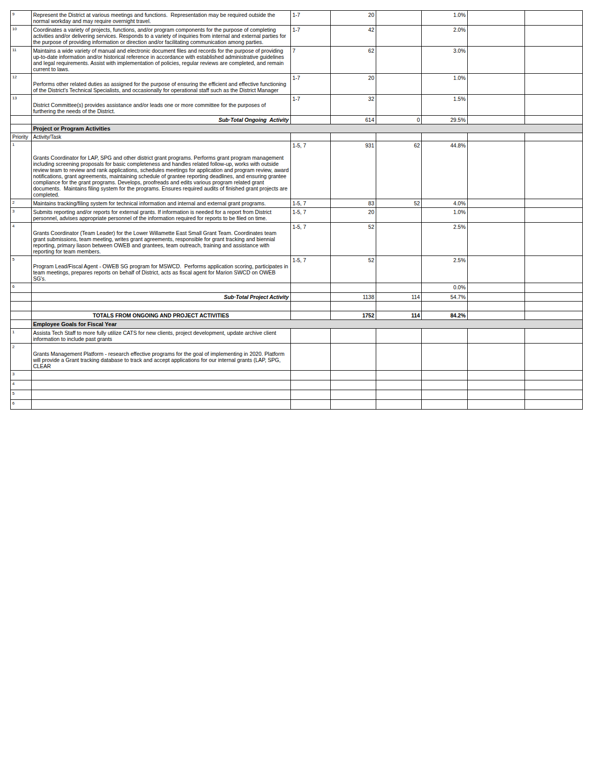| 9 | Represent the District at various meetings and functions. Representation may be required outside the normal workday and may require overnight travel. | 1-7 | 20 | | 1.0% | | |
| 10 | Coordinates a variety of projects, functions, and/or program components for the purpose of completing activities and/or delivering services. Responds to a variety of inquiries from internal and external parties for the purpose of providing information or direction and/or facilitating communication among parties. | 1-7 | 42 | | 2.0% | | |
| 11 | Maintains a wide variety of manual and electronic document files and records for the purpose of providing up-to-date information and/or historical reference in accordance with established administrative guidelines and legal requirements. Assist with implementation of policies, regular reviews are completed, and remain current to laws. | 7 | 62 | | 3.0% | | |
| 12 | Performs other related duties as assigned for the purpose of ensuring the efficient and effective functioning of the District's Technical Specialists, and occasionally for operational staff such as the District Manager | 1-7 | 20 | | 1.0% | | |
| 13 | District Committee(s) provides assistance and/or leads one or more committee for the purposes of furthering the needs of the District. | 1-7 | 32 | | 1.5% | | |
| | Sub·Total Ongoing Activity | | 614 | 0 | 29.5% | | |
| | Project or Program Activities |
| Priority | Activity/Task | | | | | | |
| 1 | Grants Coordinator for LAP, SPG and other district grant programs. Performs grant program management including screening proposals for basic completeness and handles related follow-up, works with outside review team to review and rank applications, schedules meetings for application and program review, award notifications, grant agreements, maintaining schedule of grantee reporting deadlines, and ensuring grantee compliance for the grant programs. Develops, proofreads and edits various program related grant documents. Maintains filing system for the programs. Ensures required audits of finished grant projects are completed. | 1-5, 7 | 931 | 62 | 44.8% | | |
| 2 | Maintains tracking/filing system for technical information and internal and external grant programs. | 1-5, 7 | 83 | 52 | 4.0% | | |
| 3 | Submits reporting and/or reports for external grants. If information is needed for a report from District personnel, advises appropriate personnel of the information required for reports to be filed on time. | 1-5, 7 | 20 | | 1.0% | | |
| 4 | Grants Coordinator (Team Leader) for the Lower Willamette East Small Grant Team. Coordinates team grant submissions, team meeting, writes grant agreements, responsible for grant tracking and biennial reporting, primary liason between OWEB and grantees, team outreach, training and assistance with reporting for team members. | 1-5, 7 | 52 | | 2.5% | | |
| 5 | Program Lead/Fiscal Agent - OWEB SG program for MSWCD. Performs application scoring, participates in team meetings, prepares reports on behalf of District, acts as fiscal agent for Marion SWCD on OWEB SG's. | 1-5, 7 | 52 | | 2.5% | | |
| 6 | | | | | 0.0% | | |
| | Sub·Total Project Activity | | 1138 | 114 | 54.7% | | |
| | TOTALS FROM ONGOING AND PROJECT ACTIVITIES | | 1752 | 114 | 84.2% | | |
| | Employee Goals for Fiscal Year |
| 1 | Assista Tech Staff to more fully utilize CATS for new clients, project development, update archive client information to include past grants | | | | | | |
| 2 | Grants Management Platform - research effective programs for the goal of implementing in 2020. Platform will provide a Grant tracking database to track and accept applications for our internal grants (LAP, SPG, CLEAR | | | | | | |
| 3 | | | | | | | |
| 4 | | | | | | | |
| 5 | | | | | | | |
| 6 | | | | | | | |